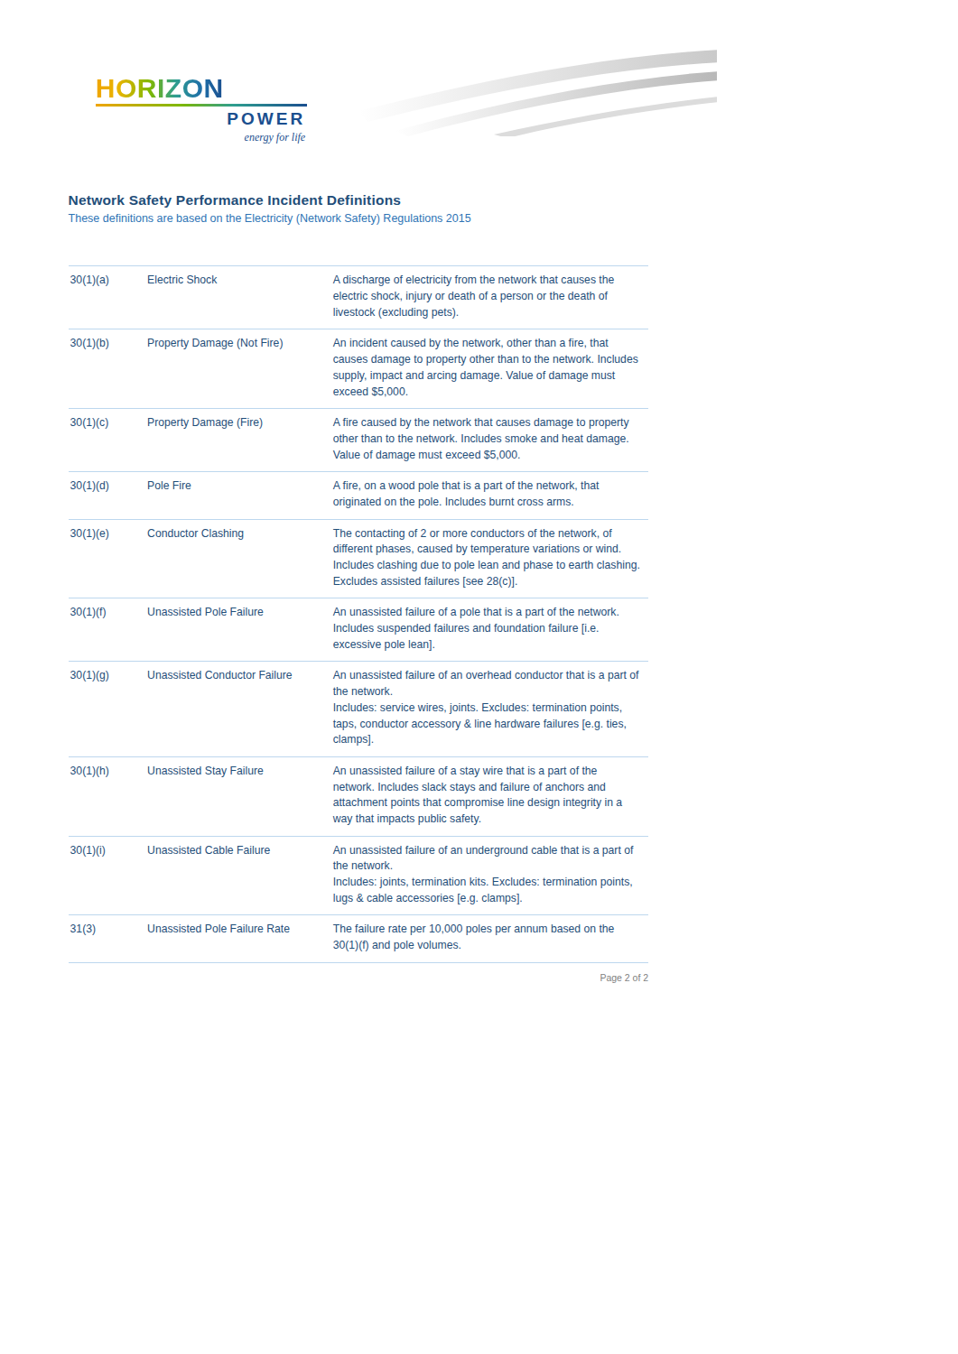HORIZON
POWER
energy for life
Network Safety Performance Incident Definitions
These definitions are based on the Electricity (Network Safety) Regulations 2015
| 30(1)(a) | Electric Shock | A discharge of electricity from the network that causes the electric shock, injury or death of a person or the death of livestock (excluding pets). |
| 30(1)(b) | Property Damage (Not Fire) | An incident caused by the network, other than a fire, that causes damage to property other than to the network. Includes supply, impact and arcing damage. Value of damage must exceed $5,000. |
| 30(1)(c) | Property Damage (Fire) | A fire caused by the network that causes damage to property other than to the network. Includes smoke and heat damage. Value of damage must exceed $5,000. |
| 30(1)(d) | Pole Fire | A fire, on a wood pole that is a part of the network, that originated on the pole. Includes burnt cross arms. |
| 30(1)(e) | Conductor Clashing | The contacting of 2 or more conductors of the network, of different phases, caused by temperature variations or wind. Includes clashing due to pole lean and phase to earth clashing. Excludes assisted failures [see 28(c)]. |
| 30(1)(f) | Unassisted Pole Failure | An unassisted failure of a pole that is a part of the network. Includes suspended failures and foundation failure [i.e. excessive pole lean]. |
| 30(1)(g) | Unassisted Conductor Failure | An unassisted failure of an overhead conductor that is a part of the network. Includes: service wires, joints. Excludes: termination points, taps, conductor accessory & line hardware failures [e.g. ties, clamps]. |
| 30(1)(h) | Unassisted Stay Failure | An unassisted failure of a stay wire that is a part of the network. Includes slack stays and failure of anchors and attachment points that compromise line design integrity in a way that impacts public safety. |
| 30(1)(i) | Unassisted Cable Failure | An unassisted failure of an underground cable that is a part of the network. Includes: joints, termination kits. Excludes: termination points, lugs & cable accessories [e.g. clamps]. |
| 31(3) | Unassisted Pole Failure Rate | The failure rate per 10,000 poles per annum based on the 30(1)(f) and pole volumes. |
Page 2 of 2